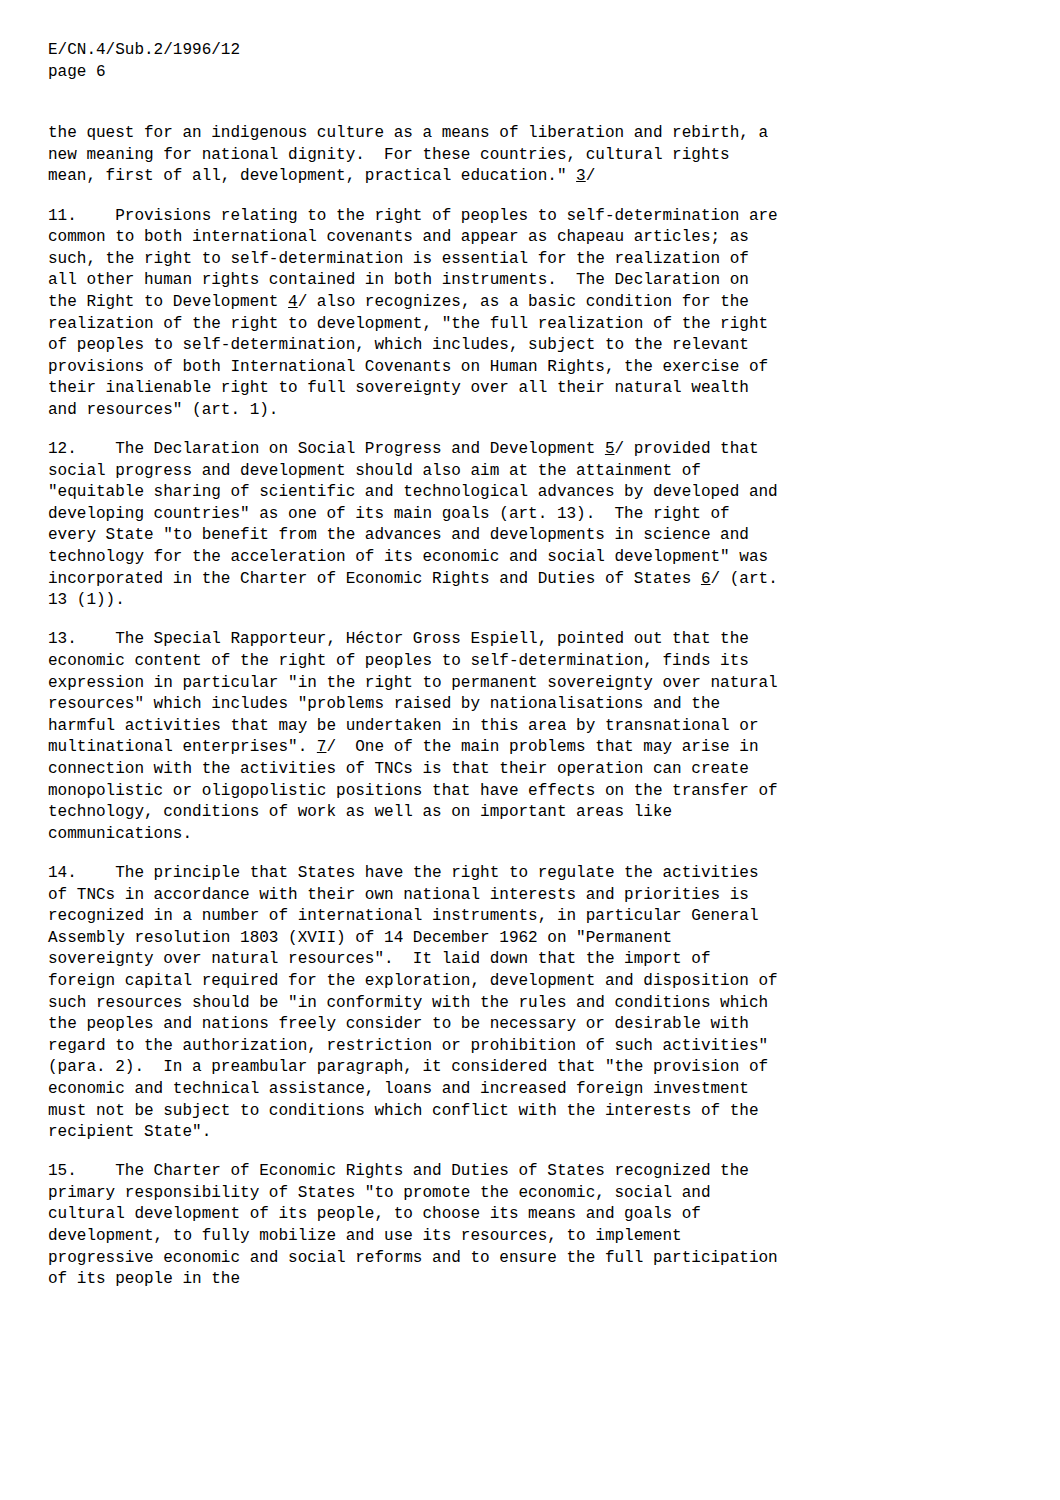E/CN.4/Sub.2/1996/12
page 6
the quest for an indigenous culture as a means of liberation and rebirth, a new meaning for national dignity. For these countries, cultural rights mean, first of all, development, practical education." 3/
11. Provisions relating to the right of peoples to self-determination are common to both international covenants and appear as chapeau articles; as such, the right to self-determination is essential for the realization of all other human rights contained in both instruments. The Declaration on the Right to Development 4/ also recognizes, as a basic condition for the realization of the right to development, "the full realization of the right of peoples to self-determination, which includes, subject to the relevant provisions of both International Covenants on Human Rights, the exercise of their inalienable right to full sovereignty over all their natural wealth and resources" (art. 1).
12. The Declaration on Social Progress and Development 5/ provided that social progress and development should also aim at the attainment of "equitable sharing of scientific and technological advances by developed and developing countries" as one of its main goals (art. 13). The right of every State "to benefit from the advances and developments in science and technology for the acceleration of its economic and social development" was incorporated in the Charter of Economic Rights and Duties of States 6/ (art. 13 (1)).
13. The Special Rapporteur, Héctor Gross Espiell, pointed out that the economic content of the right of peoples to self-determination, finds its expression in particular "in the right to permanent sovereignty over natural resources" which includes "problems raised by nationalisations and the harmful activities that may be undertaken in this area by transnational or multinational enterprises". 7/ One of the main problems that may arise in connection with the activities of TNCs is that their operation can create monopolistic or oligopolistic positions that have effects on the transfer of technology, conditions of work as well as on important areas like communications.
14. The principle that States have the right to regulate the activities of TNCs in accordance with their own national interests and priorities is recognized in a number of international instruments, in particular General Assembly resolution 1803 (XVII) of 14 December 1962 on "Permanent sovereignty over natural resources". It laid down that the import of foreign capital required for the exploration, development and disposition of such resources should be "in conformity with the rules and conditions which the peoples and nations freely consider to be necessary or desirable with regard to the authorization, restriction or prohibition of such activities" (para. 2). In a preambular paragraph, it considered that "the provision of economic and technical assistance, loans and increased foreign investment must not be subject to conditions which conflict with the interests of the recipient State".
15. The Charter of Economic Rights and Duties of States recognized the primary responsibility of States "to promote the economic, social and cultural development of its people, to choose its means and goals of development, to fully mobilize and use its resources, to implement progressive economic and social reforms and to ensure the full participation of its people in the